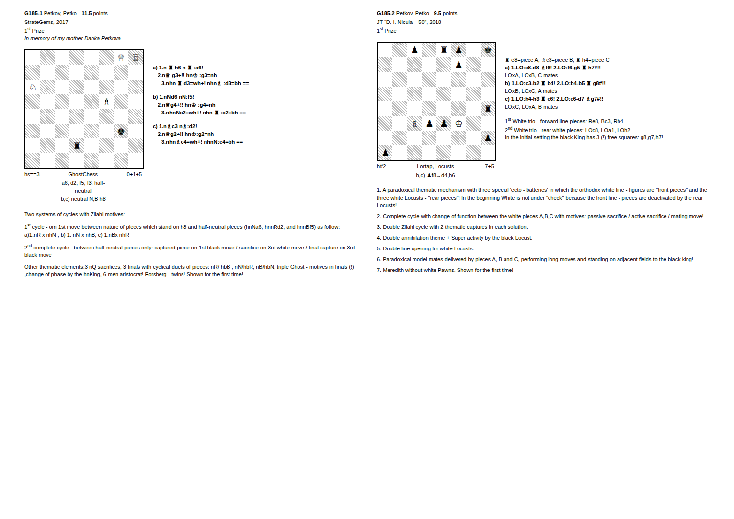G185-1 Petkov, Petko - 11.5 points
StrateGems, 2017
1st Prize
In memory of my mother Danka Petkova
| | | | | | | ♕ | ♖ |
| ♘ | | | | | | | |
| | | | | | ♗ | | |
| | | | | | | ♚ | |
| | | | ♜ | | | | |
hs==3 GhostChess 0+1+5
a6, d2, f5, f3: half- neutral b,c) neutral N,B h8
a) 1.n ♜ h6 n ♜ :a6! 2.n♕ g3+!! hn♔ :g3=nh 3.nhn ♜ d3=wh+! nhn♗ :d3=bh ==
b) 1.nNd6 nN:f5! 2.n♕g4+!! hn♔ :g4=nh 3.nhnNc2=wh+! nhn ♜ :c2=bh ==
c) 1.n♗c3 n♗:d2! 2.n♕g2+!! hn♔:g2=nh 3.nhn♗e4=wh+! nhnN:e4=bh ==
Two systems of cycles with Zilahi motives:
1st cycle - om 1st move between nature of pieces which stand on h8 and half-neutral pieces (hnNa6, hnnRd2, and hnnBf5) as follow: a)1.nR x nhN , b) 1. nN x nhB, c) 1.nBx nhR
2nd complete cycle - between half-neutral-pieces only: captured piece on 1st black move / sacrifice on 3rd white move / final capture on 3rd black move
Other thematic elements:3 nQ sacrifices, 3 finals with cyclical duets of pieces: nR/ hbB , nN/hbR, nB/hbN, triple Ghost - motives in finals (!) ,change of phase by the hnKing, 6-men aristocrat! Forsberg - twins! Shown for the first time!
G185-2 Petkov, Petko - 9.5 points
JT “D.-I. Nicula – 50”, 2018
1st Prize
| | | ♟ | | ♜ | ♟ | | ♚ |
| | | | | | ♟ | | |
| | | | | | | | ♜ |
| | | ♗ | ♟ | ♟ | ♔ | | |
| | | | | | | | ♟ |
| ♟ | | | | | | | |
h#2 Lortap, Locusts 7+5
b,c) ♟f8 d4,h6
♜ e8=piece A, ♗c3=piece B, ♜ h4=piece C a) 1.LO:e8-d8 ♗f6! 2.LO:f6-g5 ♜ h7#!! LOxA, LOxB, C mates b) 1.LO:c3-b2 ♜ b4! 2.LO:b4-b5 ♜ g8#!! LOxB, LOxC, A mates c) 1.LO:h4-h3 ♜ e6! 2.LO:e6-d7 ♗g7#!! LOxC, LOxA, B mates
1st White trio - forward line-pieces: Re8, Bc3, Rh4 2nd White trio - rear white pieces: LOc8, LOa1, LOh2 In the initial setting the black King has 3 (!) free squares: g8,g7,h7!
1. A paradoxical thematic mechanism with three special 'ecto - batteries' in which the orthodox white line - figures are "front pieces" and the three white Locusts - "rear pieces"! In the beginning White is not under "check" because the front line - pieces are deactivated by the rear Locusts!
2. Complete cycle with change of function between the white pieces A,B,C with motives: passive sacrifice / active sacrifice / mating move!
3. Double Zilahi cycle with 2 thematic captures in each solution.
4. Double annihilation theme + Super activity by the black Locust.
5. Double line-opening for white Locusts.
6. Paradoxical model mates delivered by pieces A, B and C, performing long moves and standing on adjacent fields to the black king!
7. Meredith without white Pawns. Shown for the first time!